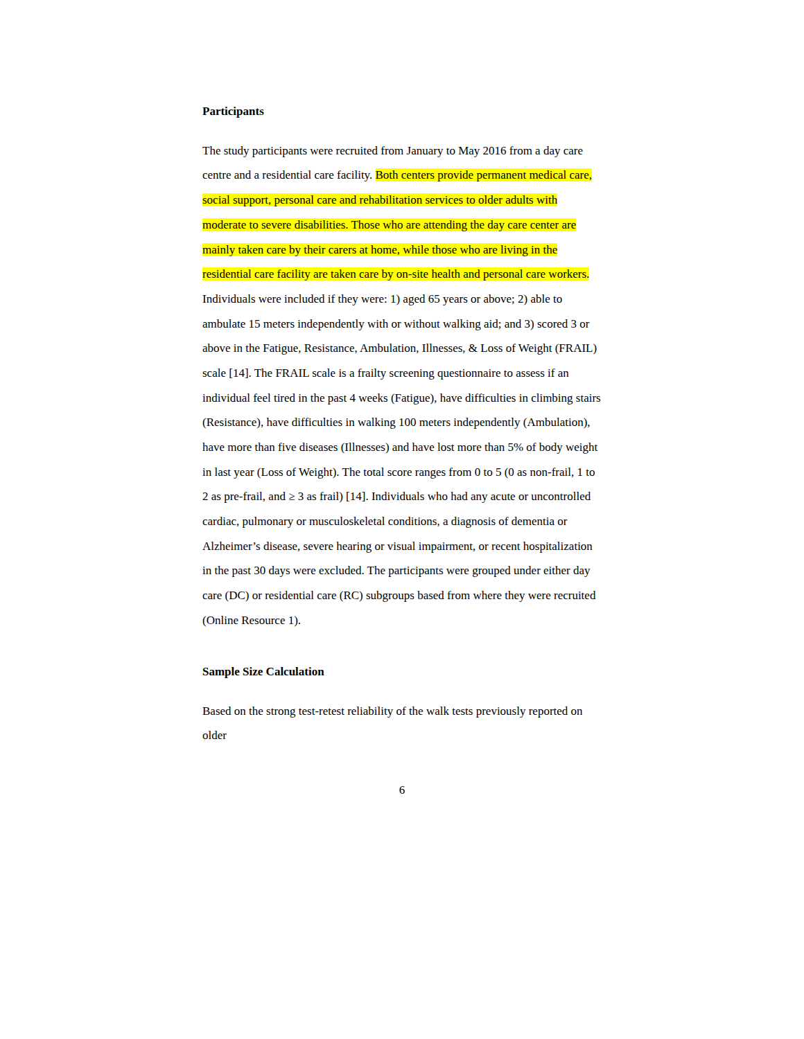Participants
The study participants were recruited from January to May 2016 from a day care centre and a residential care facility. Both centers provide permanent medical care, social support, personal care and rehabilitation services to older adults with moderate to severe disabilities. Those who are attending the day care center are mainly taken care by their carers at home, while those who are living in the residential care facility are taken care by on-site health and personal care workers. Individuals were included if they were: 1) aged 65 years or above; 2) able to ambulate 15 meters independently with or without walking aid; and 3) scored 3 or above in the Fatigue, Resistance, Ambulation, Illnesses, & Loss of Weight (FRAIL) scale [14]. The FRAIL scale is a frailty screening questionnaire to assess if an individual feel tired in the past 4 weeks (Fatigue), have difficulties in climbing stairs (Resistance), have difficulties in walking 100 meters independently (Ambulation), have more than five diseases (Illnesses) and have lost more than 5% of body weight in last year (Loss of Weight). The total score ranges from 0 to 5 (0 as non-frail, 1 to 2 as pre-frail, and ≥ 3 as frail) [14]. Individuals who had any acute or uncontrolled cardiac, pulmonary or musculoskeletal conditions, a diagnosis of dementia or Alzheimer’s disease, severe hearing or visual impairment, or recent hospitalization in the past 30 days were excluded. The participants were grouped under either day care (DC) or residential care (RC) subgroups based from where they were recruited (Online Resource 1).
Sample Size Calculation
Based on the strong test-retest reliability of the walk tests previously reported on older
6